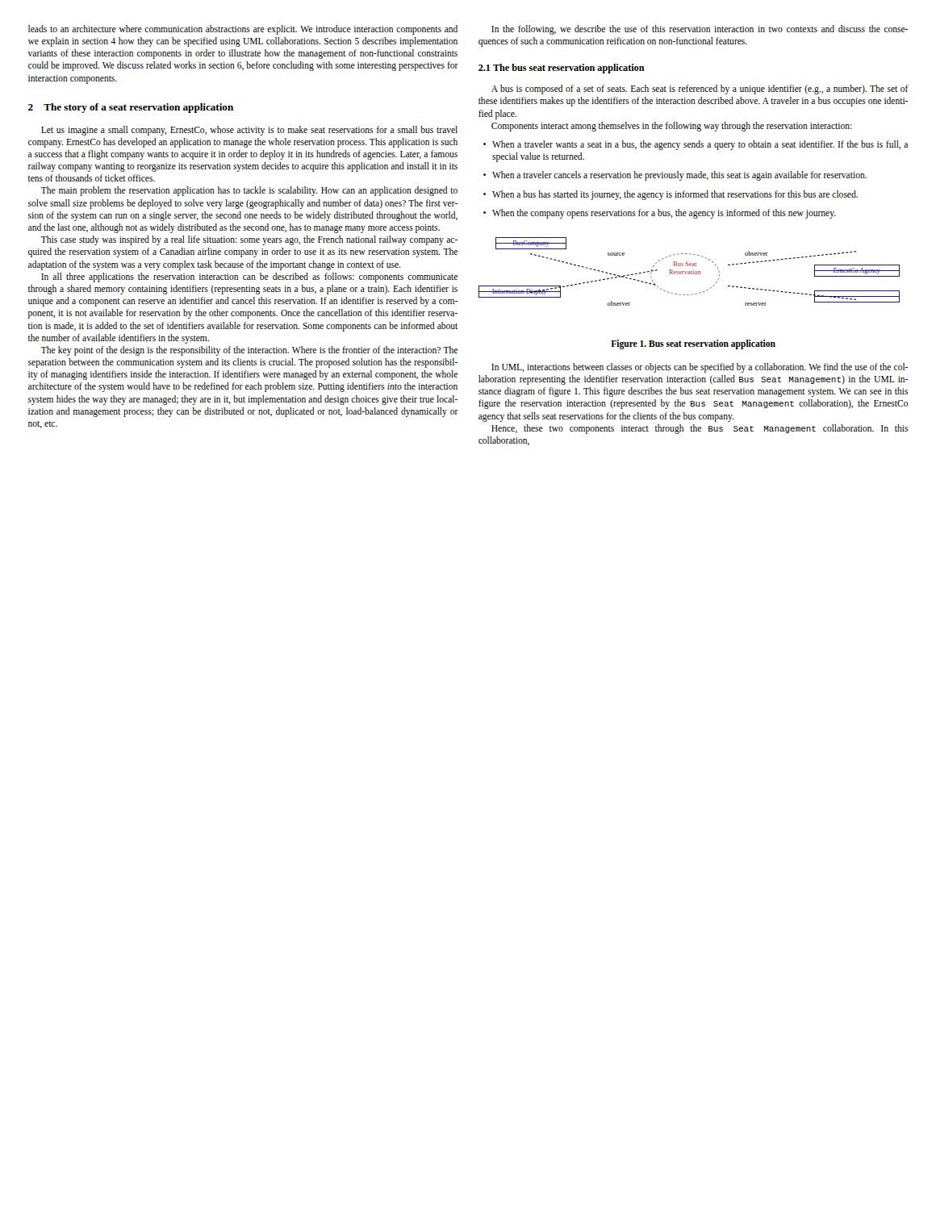leads to an architecture where communication abstractions are explicit. We introduce interaction components and we explain in section 4 how they can be specified using UML collaborations. Section 5 describes implementation variants of these interaction components in order to illustrate how the management of non-functional constraints could be improved. We discuss related works in section 6, before concluding with some interesting perspectives for interaction components.
2 The story of a seat reservation application
Let us imagine a small company, ErnestCo, whose activity is to make seat reservations for a small bus travel company. ErnestCo has developed an application to manage the whole reservation process. This application is such a success that a flight company wants to acquire it in order to deploy it in its hundreds of agencies. Later, a famous railway company wanting to reorganize its reservation system decides to acquire this application and install it in its tens of thousands of ticket offices.
The main problem the reservation application has to tackle is scalability. How can an application designed to solve small size problems be deployed to solve very large (geographically and number of data) ones? The first version of the system can run on a single server, the second one needs to be widely distributed throughout the world, and the last one, although not as widely distributed as the second one, has to manage many more access points.
This case study was inspired by a real life situation: some years ago, the French national railway company acquired the reservation system of a Canadian airline company in order to use it as its new reservation system. The adaptation of the system was a very complex task because of the important change in context of use.
In all three applications the reservation interaction can be described as follows: components communicate through a shared memory containing identifiers (representing seats in a bus, a plane or a train). Each identifier is unique and a component can reserve an identifier and cancel this reservation. If an identifier is reserved by a component, it is not available for reservation by the other components. Once the cancellation of this identifier reservation is made, it is added to the set of identifiers available for reservation. Some components can be informed about the number of available identifiers in the system.
The key point of the design is the responsibility of the interaction. Where is the frontier of the interaction? The separation between the communication system and its clients is crucial. The proposed solution has the responsibility of managing identifiers inside the interaction. If identifiers were managed by an external component, the whole architecture of the system would have to be redefined for each problem size. Putting identifiers into the interaction system hides the way they are managed; they are in it, but implementation and design choices give their true localization and management process; they can be distributed or not, duplicated or not, load-balanced dynamically or not, etc.
In the following, we describe the use of this reservation interaction in two contexts and discuss the consequences of such a communication reification on non-functional features.
2.1 The bus seat reservation application
A bus is composed of a set of seats. Each seat is referenced by a unique identifier (e.g., a number). The set of these identifiers makes up the identifiers of the interaction described above. A traveler in a bus occupies one identified place.
Components interact among themselves in the following way through the reservation interaction:
When a traveler wants a seat in a bus, the agency sends a query to obtain a seat identifier. If the bus is full, a special value is returned.
When a traveler cancels a reservation he previously made, this seat is again available for reservation.
When a bus has started its journey, the agency is informed that reservations for this bus are closed.
When the company opens reservations for a bus, the agency is informed of this new journey.
BusCompany
Information Display
ErnestCo Agency
Bus Seat
Reservation
source
observer
observer
reserver
Figure 1. Bus seat reservation application
In UML, interactions between classes or objects can be specified by a collaboration. We find the use of the collaboration representing the identifier reservation interaction (called Bus Seat Management) in the UML instance diagram of figure 1. This figure describes the bus seat reservation management system. We can see in this figure the reservation interaction (represented by the Bus Seat Management collaboration), the ErnestCo agency that sells seat reservations for the clients of the bus company.
Hence, these two components interact through the Bus Seat Management collaboration. In this collaboration,